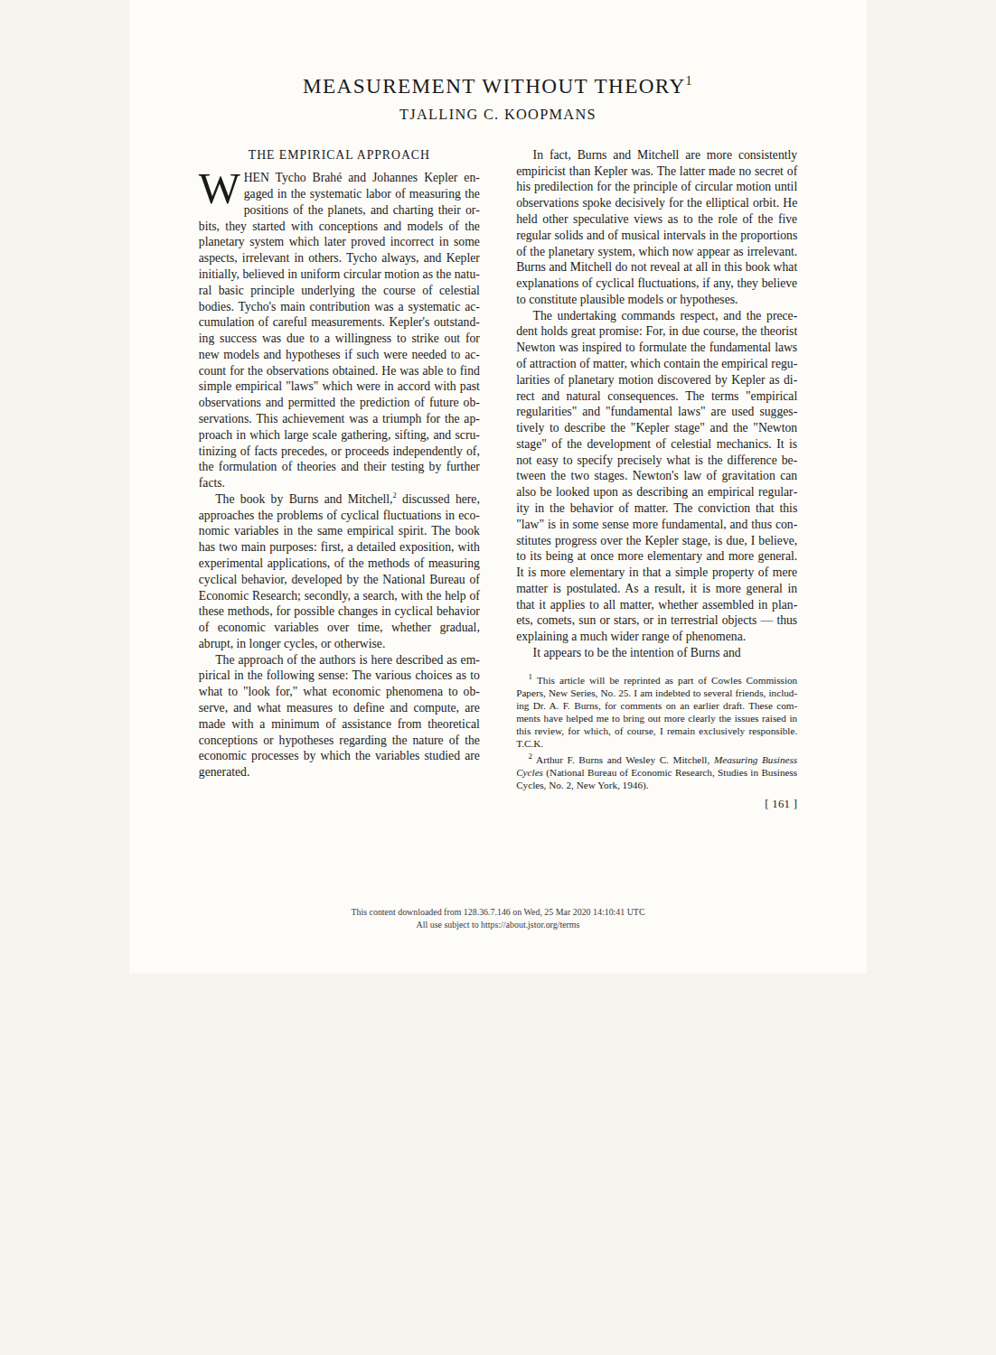MEASUREMENT WITHOUT THEORY1
TJALLING C. KOOPMANS
THE EMPIRICAL APPROACH
WHEN Tycho Brahé and Johannes Kepler engaged in the systematic labor of measuring the positions of the planets, and charting their orbits, they started with conceptions and models of the planetary system which later proved incorrect in some aspects, irrelevant in others. Tycho always, and Kepler initially, believed in uniform circular motion as the natural basic principle underlying the course of celestial bodies. Tycho's main contribution was a systematic accumulation of careful measurements. Kepler's outstanding success was due to a willingness to strike out for new models and hypotheses if such were needed to account for the observations obtained. He was able to find simple empirical "laws" which were in accord with past observations and permitted the prediction of future observations. This achievement was a triumph for the approach in which large scale gathering, sifting, and scrutinizing of facts precedes, or proceeds independently of, the formulation of theories and their testing by further facts.
The book by Burns and Mitchell,2 discussed here, approaches the problems of cyclical fluctuations in economic variables in the same empirical spirit. The book has two main purposes: first, a detailed exposition, with experimental applications, of the methods of measuring cyclical behavior, developed by the National Bureau of Economic Research; secondly, a search, with the help of these methods, for possible changes in cyclical behavior of economic variables over time, whether gradual, abrupt, in longer cycles, or otherwise.
The approach of the authors is here described as empirical in the following sense: The various choices as to what to "look for," what economic phenomena to observe, and what measures to define and compute, are made with a minimum of assistance from theoretical conceptions or hypotheses regarding the nature of the economic processes by which the variables studied are generated.
In fact, Burns and Mitchell are more consistently empiricist than Kepler was. The latter made no secret of his predilection for the principle of circular motion until observations spoke decisively for the elliptical orbit. He held other speculative views as to the role of the five regular solids and of musical intervals in the proportions of the planetary system, which now appear as irrelevant. Burns and Mitchell do not reveal at all in this book what explanations of cyclical fluctuations, if any, they believe to constitute plausible models or hypotheses.
The undertaking commands respect, and the precedent holds great promise: For, in due course, the theorist Newton was inspired to formulate the fundamental laws of attraction of matter, which contain the empirical regularities of planetary motion discovered by Kepler as direct and natural consequences. The terms "empirical regularities" and "fundamental laws" are used suggestively to describe the "Kepler stage" and the "Newton stage" of the development of celestial mechanics. It is not easy to specify precisely what is the difference between the two stages. Newton's law of gravitation can also be looked upon as describing an empirical regularity in the behavior of matter. The conviction that this "law" is in some sense more fundamental, and thus constitutes progress over the Kepler stage, is due, I believe, to its being at once more elementary and more general. It is more elementary in that a simple property of mere matter is postulated. As a result, it is more general in that it applies to all matter, whether assembled in planets, comets, sun or stars, or in terrestrial objects — thus explaining a much wider range of phenomena.
It appears to be the intention of Burns and
1 This article will be reprinted as part of Cowles Commission Papers, New Series, No. 25. I am indebted to several friends, including Dr. A. F. Burns, for comments on an earlier draft. These comments have helped me to bring out more clearly the issues raised in this review, for which, of course, I remain exclusively responsible. T.C.K.
2 Arthur F. Burns and Wesley C. Mitchell, Measuring Business Cycles (National Bureau of Economic Research, Studies in Business Cycles, No. 2, New York, 1946).
[ 161 ]
This content downloaded from 128.36.7.146 on Wed, 25 Mar 2020 14:10:41 UTC
All use subject to https://about.jstor.org/terms